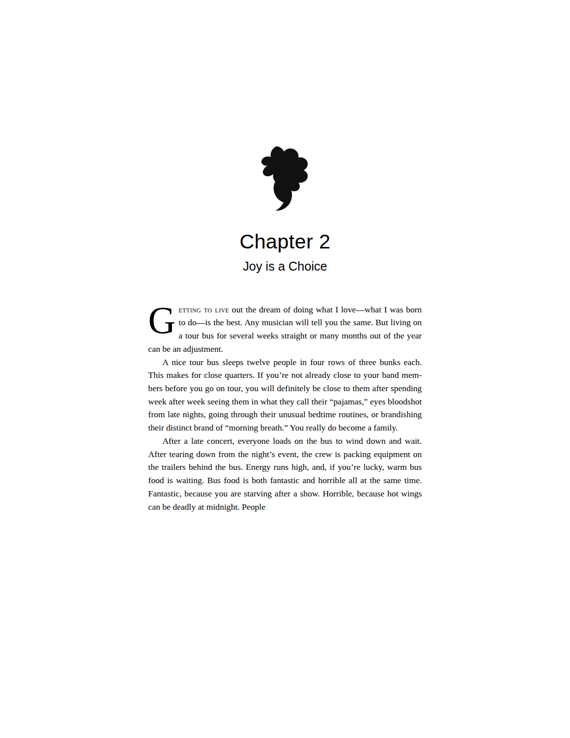Chapter 2
Joy is a Choice
Getting to live out the dream of doing what I love—what I was born to do—is the best. Any musician will tell you the same. But living on a tour bus for several weeks straight or many months out of the year can be an adjustment.
A nice tour bus sleeps twelve people in four rows of three bunks each. This makes for close quarters. If you’re not already close to your band members before you go on tour, you will definitely be close to them after spending week after week seeing them in what they call their “pajamas,” eyes bloodshot from late nights, going through their unusual bedtime routines, or brandishing their distinct brand of “morning breath.” You really do become a family.
After a late concert, everyone loads on the bus to wind down and wait. After tearing down from the night’s event, the crew is packing equipment on the trailers behind the bus. Energy runs high, and, if you’re lucky, warm bus food is waiting. Bus food is both fantastic and horrible all at the same time. Fantastic, because you are starving after a show. Horrible, because hot wings can be deadly at midnight. People